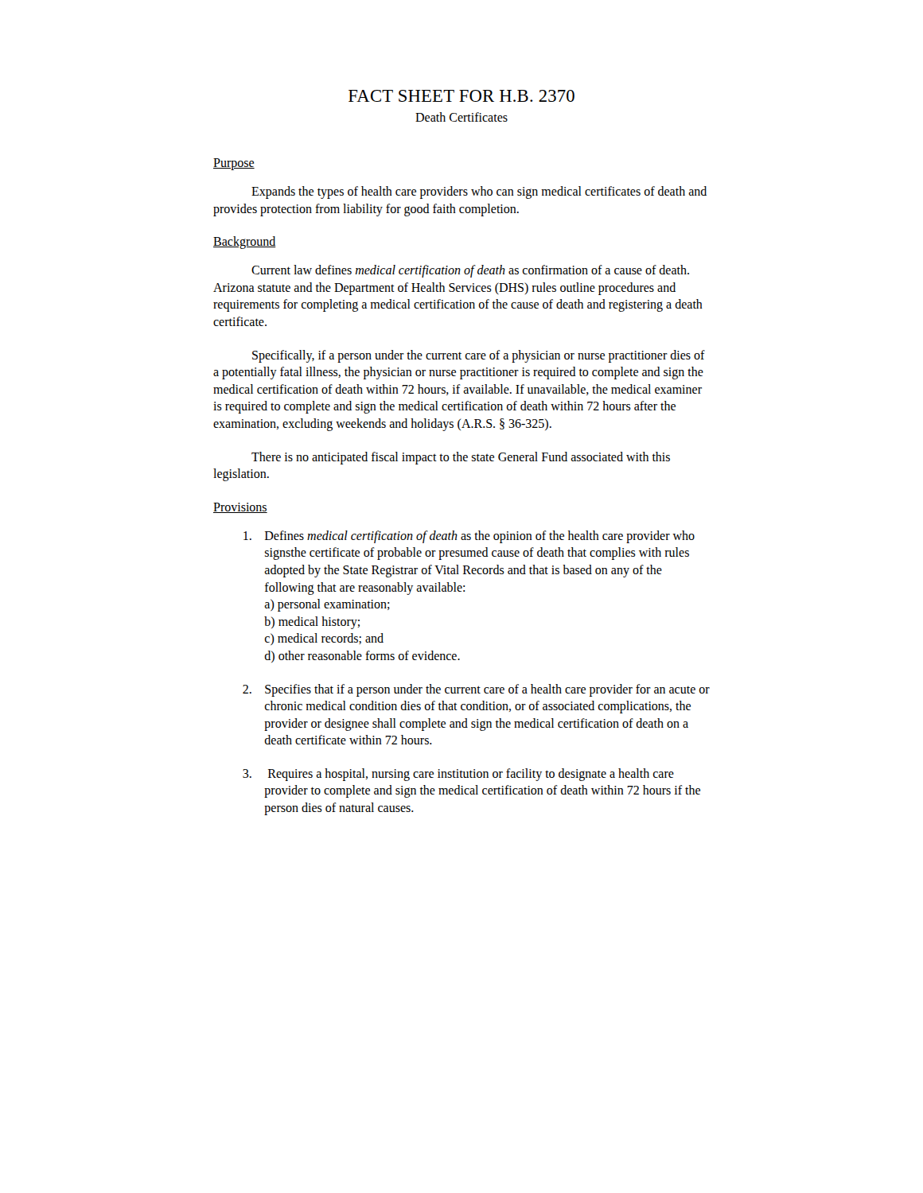FACT SHEET FOR H.B. 2370
Death Certificates
Purpose
Expands the types of health care providers who can sign medical certificates of death and provides protection from liability for good faith completion.
Background
Current law defines medical certification of death as confirmation of a cause of death. Arizona statute and the Department of Health Services (DHS) rules outline procedures and requirements for completing a medical certification of the cause of death and registering a death certificate.
Specifically, if a person under the current care of a physician or nurse practitioner dies of a potentially fatal illness, the physician or nurse practitioner is required to complete and sign the medical certification of death within 72 hours, if available. If unavailable, the medical examiner is required to complete and sign the medical certification of death within 72 hours after the examination, excluding weekends and holidays (A.R.S. § 36-325).
There is no anticipated fiscal impact to the state General Fund associated with this legislation.
Provisions
Defines medical certification of death as the opinion of the health care provider who signsthe certificate of probable or presumed cause of death that complies with rules adopted by the State Registrar of Vital Records and that is based on any of the following that are reasonably available:
a) personal examination;
b) medical history;
c) medical records; and
d) other reasonable forms of evidence.
Specifies that if a person under the current care of a health care provider for an acute or chronic medical condition dies of that condition, or of associated complications, the provider or designee shall complete and sign the medical certification of death on a death certificate within 72 hours.
Requires a hospital, nursing care institution or facility to designate a health care provider to complete and sign the medical certification of death within 72 hours if the person dies of natural causes.